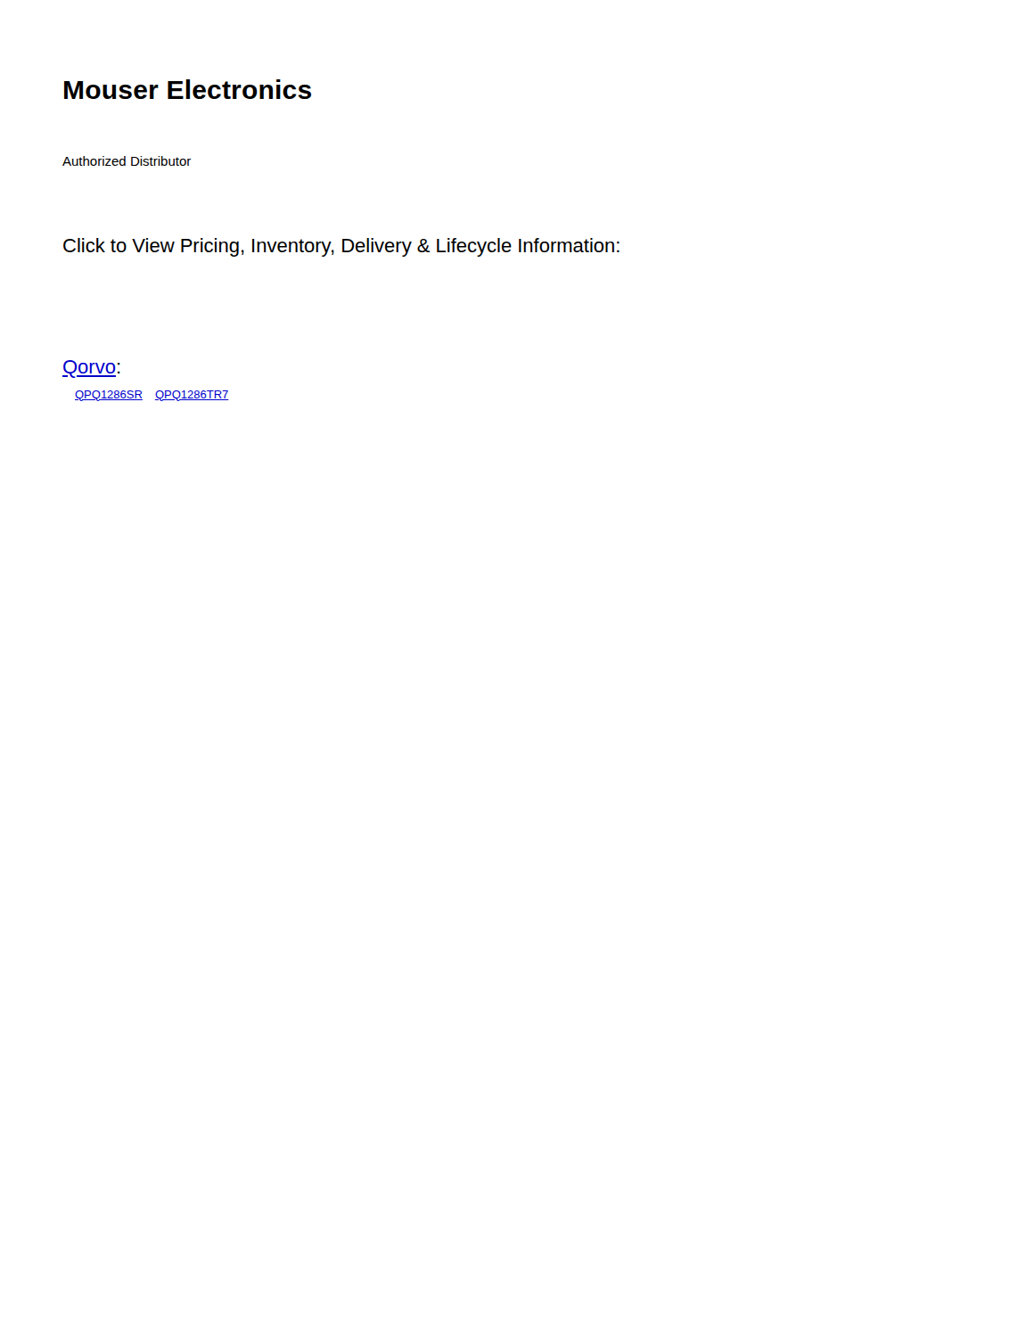Mouser Electronics
Authorized Distributor
Click to View Pricing, Inventory, Delivery & Lifecycle Information:
Qorvo:
QPQ1286SR QPQ1286TR7